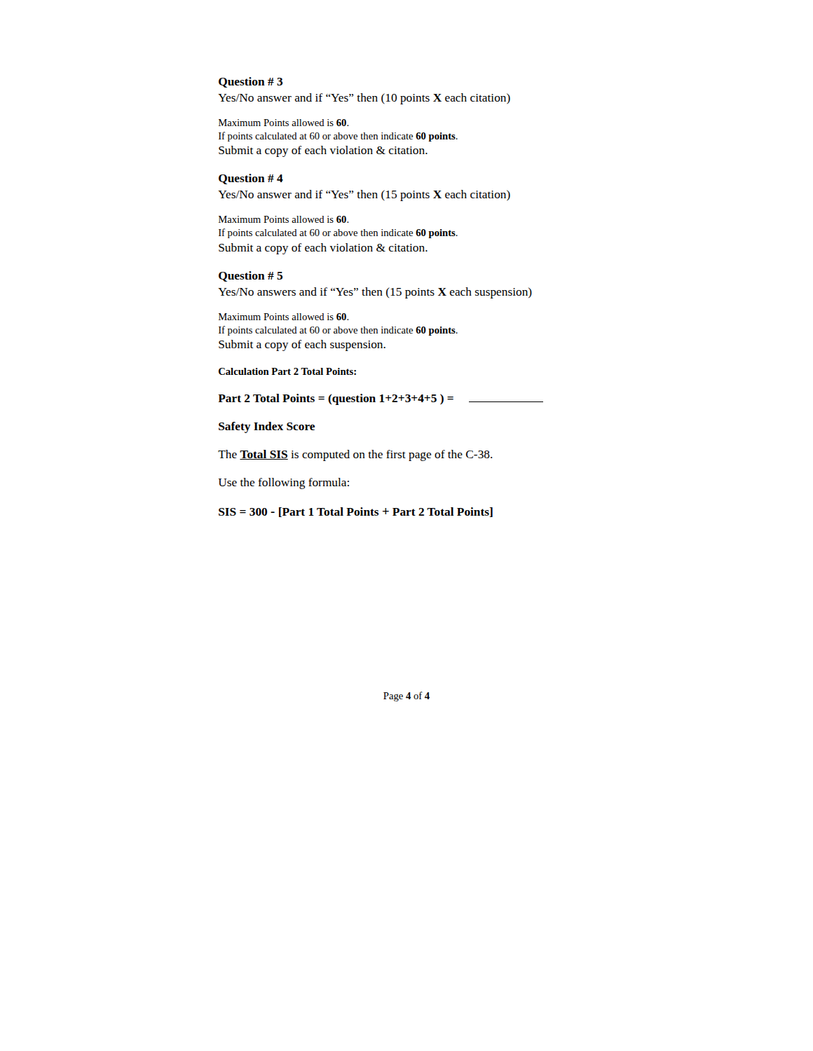Question # 3
Yes/No answer and if “Yes” then (10 points X each citation)
Maximum Points allowed is 60.
If points calculated at 60 or above then indicate 60 points.
Submit a copy of each violation & citation.
Question # 4
Yes/No answer and if “Yes” then (15 points X each citation)
Maximum Points allowed is 60.
If points calculated at 60 or above then indicate 60 points.
Submit a copy of each violation & citation.
Question # 5
Yes/No answers and if “Yes” then (15 points X each suspension)
Maximum Points allowed is 60.
If points calculated at 60 or above then indicate 60 points.
Submit a copy of each suspension.
Calculation Part 2 Total Points:
Part 2 Total Points = (question 1+2+3+4+5 ) =
Safety Index Score
The Total SIS is computed on the first page of the C-38.
Use the following formula:
SIS = 300 - [Part 1 Total Points + Part 2 Total Points]
Page 4 of 4